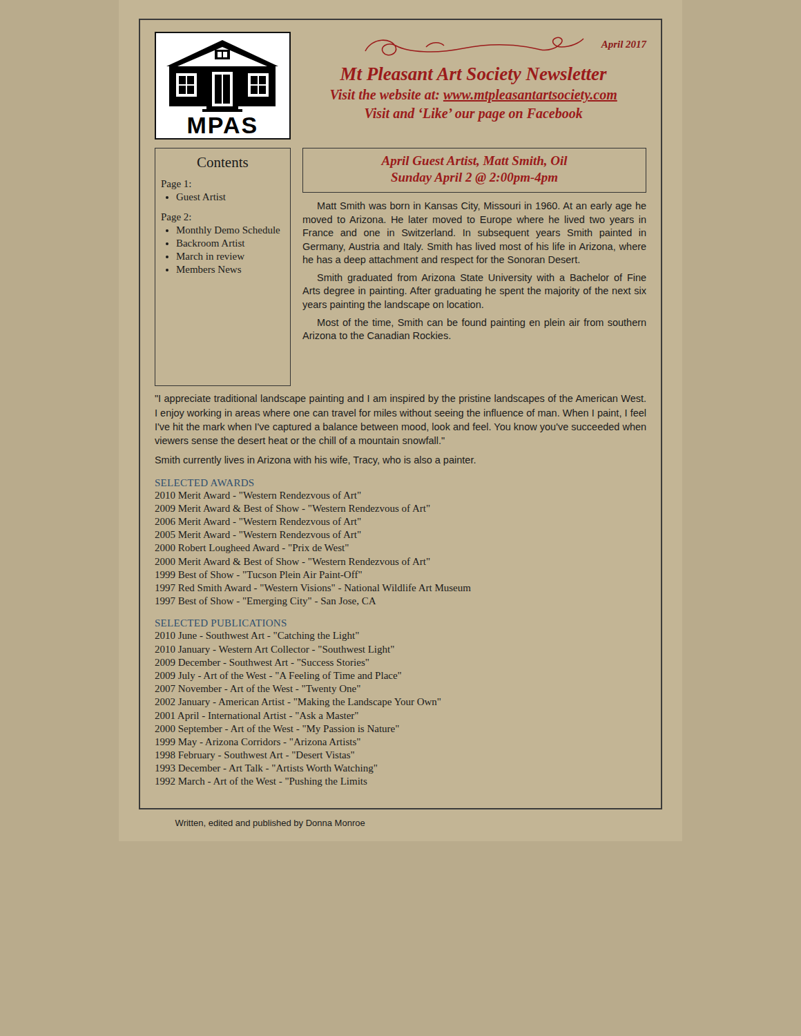MPAS
April 2017
Mt Pleasant Art Society Newsletter
Visit the website at: www.mtpleasantartsociety.com
Visit and ‘Like’ our page on Facebook
Contents
Page 1:
Guest Artist
Page 2:
Monthly Demo Schedule
Backroom Artist
March in review
Members News
April Guest Artist, Matt Smith, Oil
Sunday April 2 @ 2:00pm-4pm
Matt Smith was born in Kansas City, Missouri in 1960. At an early age he moved to Arizona. He later moved to Europe where he lived two years in France and one in Switzerland. In subsequent years Smith painted in Germany, Austria and Italy. Smith has lived most of his life in Arizona, where he has a deep attachment and respect for the Sonoran Desert.
Smith graduated from Arizona State University with a Bachelor of Fine Arts degree in painting. After graduating he spent the majority of the next six years painting the landscape on location.
Most of the time, Smith can be found painting en plein air from southern Arizona to the Canadian Rockies.
"I appreciate traditional landscape painting and I am inspired by the pristine landscapes of the American West. I enjoy working in areas where one can travel for miles without seeing the influence of man. When I paint, I feel I've hit the mark when I've captured a balance between mood, look and feel. You know you've succeeded when viewers sense the desert heat or the chill of a mountain snowfall."
Smith currently lives in Arizona with his wife, Tracy, who is also a painter.
SELECTED AWARDS
2010 Merit Award - "Western Rendezvous of Art"
2009 Merit Award & Best of Show - "Western Rendezvous of Art"
2006 Merit Award - "Western Rendezvous of Art"
2005 Merit Award - "Western Rendezvous of Art"
2000 Robert Lougheed Award - "Prix de West"
2000 Merit Award & Best of Show - "Western Rendezvous of Art"
1999 Best of Show - "Tucson Plein Air Paint-Off"
1997 Red Smith Award - "Western Visions" - National Wildlife Art Museum
1997 Best of Show - "Emerging City" - San Jose, CA
SELECTED PUBLICATIONS
2010 June - Southwest Art - "Catching the Light"
2010 January - Western Art Collector - "Southwest Light"
2009 December - Southwest Art - "Success Stories"
2009 July - Art of the West - "A Feeling of Time and Place"
2007 November - Art of the West - "Twenty One"
2002 January - American Artist - "Making the Landscape Your Own"
2001 April - International Artist - "Ask a Master"
2000 September - Art of the West - "My Passion is Nature"
1999 May - Arizona Corridors - "Arizona Artists"
1998 February - Southwest Art - "Desert Vistas"
1993 December - Art Talk - "Artists Worth Watching"
1992 March - Art of the West - "Pushing the Limits
Written, edited and published by Donna Monroe